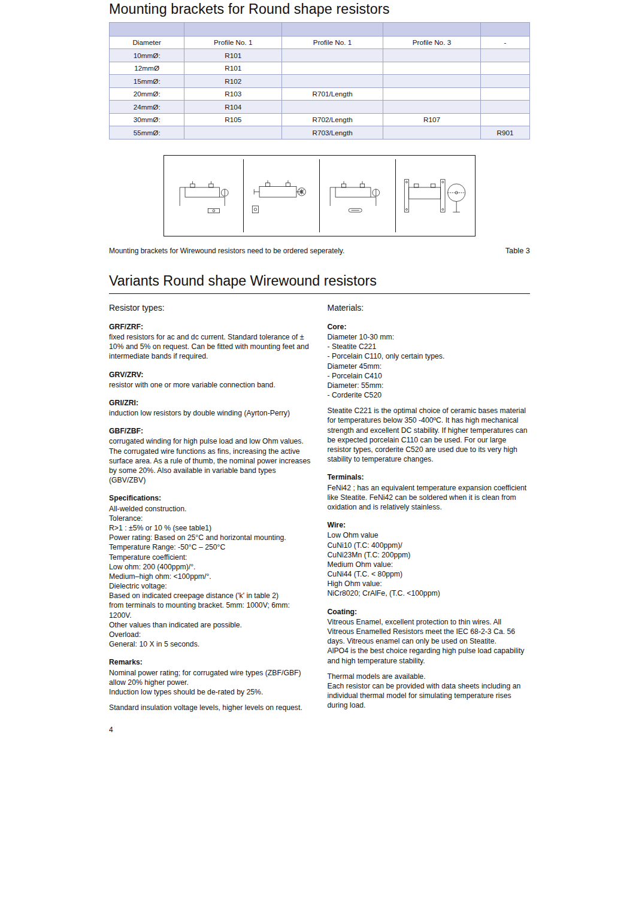Mounting brackets for Round shape resistors
| Diameter | Profile No. 1 | Profile No. 1 | Profile No. 3 | - |
| --- | --- | --- | --- | --- |
| 10mmØ: | R101 | | | |
| 12mmØ | R101 | | | |
| 15mmØ: | R102 | | | |
| 20mmØ: | R103 | R701/Length | | |
| 24mmØ: | R104 | | | |
| 30mmØ: | R105 | R702/Length | R107 | |
| 55mmØ: | | R703/Length | | R901 |
Mounting brackets for Wirewound resistors need to be ordered seperately.
Table 3
Variants Round shape Wirewound resistors
Resistor types:
GRF/ZRF:
fixed resistors for ac and dc current. Standard tolerance of ± 10% and 5% on request. Can be fitted with mounting feet and intermediate bands if required.
GRV/ZRV:
resistor with one or more variable connection band.
GRI/ZRI:
induction low resistors by double winding (Ayrton-Perry)
GBF/ZBF:
corrugated winding for high pulse load and low Ohm values. The corrugated wire functions as fins, increasing the active surface area. As a rule of thumb, the nominal power increases by some 20%. Also available in variable band types (GBV/ZBV)
Specifications:
All-welded construction.
Tolerance:
R>1 : ±5% or 10 % (see table1)
Power rating: Based on 25°C and horizontal mounting.
Temperature Range: -50°C – 250°C
Temperature coefficient:
Low ohm: 200 (400ppm)/°.
Medium–high ohm: <100ppm/°.
Dielectric voltage:
Based on indicated creepage distance ('k' in table 2)
from terminals to mounting bracket. 5mm: 1000V; 6mm: 1200V.
Other values than indicated are possible.
Overload:
General: 10 X in 5 seconds.
Remarks:
Nominal power rating; for corrugated wire types (ZBF/GBF) allow 20% higher power.
Induction low types should be de-rated by 25%.
Standard insulation voltage levels, higher levels on request.
Materials:
Core:
Diameter 10-30 mm:
- Steatite C221
- Porcelain C110, only certain types.
Diameter 45mm:
- Porcelain C410
Diameter: 55mm:
- Corderite C520
Steatite C221 is the optimal choice of ceramic bases material for temperatures below 350 -400ºC. It has high mechanical strength and excellent DC stability. If higher temperatures can be expected porcelain C110 can be used. For our large resistor types, corderite C520 are used due to its very high stability to temperature changes.
Terminals:
FeNi42 ; has an equivalent temperature expansion coefficient like Steatite. FeNi42 can be soldered when it is clean from oxidation and is relatively stainless.
Wire:
Low Ohm value
CuNi10 (T.C: 400ppm)/
CuNi23Mn (T.C: 200ppm)
Medium Ohm value:
CuNi44 (T.C. < 80ppm)
High Ohm value:
NiCr8020; CrAlFe, (T.C. <100ppm)
Coating:
Vitreous Enamel, excellent protection to thin wires. All Vitreous Enamelled Resistors meet the IEC 68-2-3 Ca. 56 days. Vitreous enamel can only be used on Steatite.
AlPO4 is the best choice regarding high pulse load capability and high temperature stability.
Thermal models are available.
Each resistor can be provided with data sheets including an individual thermal model for simulating temperature rises during load.
4